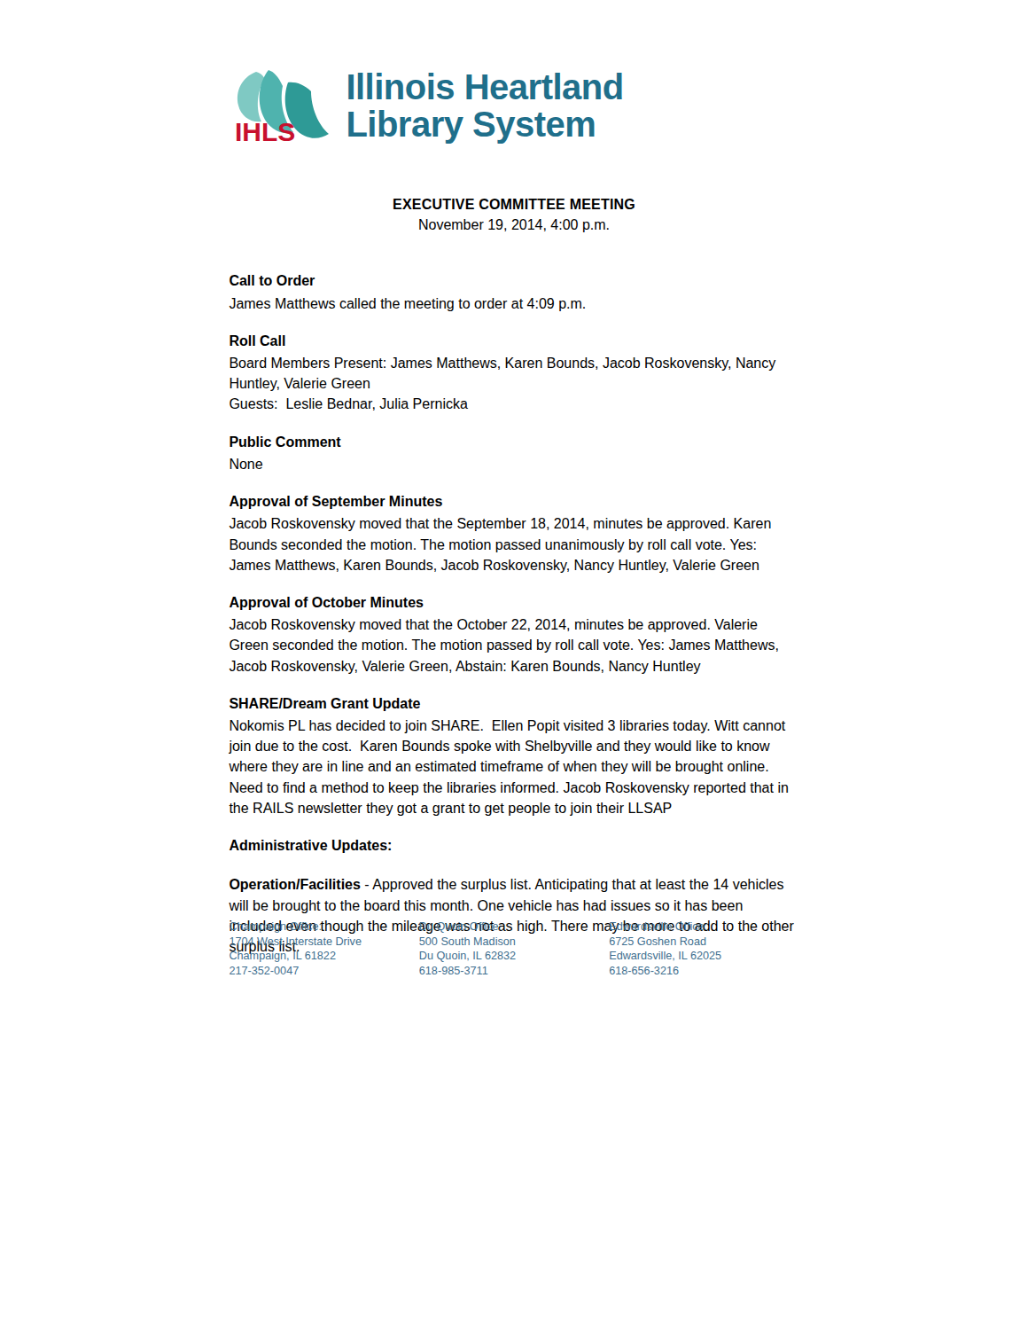| IHLS | Illinois Heartland Library System |
EXECUTIVE COMMITTEE MEETING
November 19, 2014, 4:00 p.m.
Call to Order
James Matthews called the meeting to order at 4:09 p.m.
Roll Call
Board Members Present: James Matthews, Karen Bounds, Jacob Roskovensky, Nancy Huntley, Valerie Green
Guests: Leslie Bednar, Julia Pernicka
Public Comment
None
Approval of September Minutes
Jacob Roskovensky moved that the September 18, 2014, minutes be approved. Karen Bounds seconded the motion. The motion passed unanimously by roll call vote. Yes: James Matthews, Karen Bounds, Jacob Roskovensky, Nancy Huntley, Valerie Green
Approval of October Minutes
Jacob Roskovensky moved that the October 22, 2014, minutes be approved. Valerie Green seconded the motion. The motion passed by roll call vote. Yes: James Matthews, Jacob Roskovensky, Valerie Green, Abstain: Karen Bounds, Nancy Huntley
SHARE/Dream Grant Update
Nokomis PL has decided to join SHARE. Ellen Popit visited 3 libraries today. Witt cannot join due to the cost. Karen Bounds spoke with Shelbyville and they would like to know where they are in line and an estimated timeframe of when they will be brought online. Need to find a method to keep the libraries informed. Jacob Roskovensky reported that in the RAILS newsletter they got a grant to get people to join their LLSAP
Administrative Updates:
Operation/Facilities - Approved the surplus list. Anticipating that at least the 14 vehicles will be brought to the board this month. One vehicle has had issues so it has been included even though the mileage was not as high. There may be more to add to the other surplus list.
| Champaign Office: 1704 West Interstate Drive Champaign, IL 61822 217-352-0047 | Du Quoin Office: 500 South Madison Du Quoin, IL 62832 618-985-3711 | Edwardsville Office: 6725 Goshen Road Edwardsville, IL 62025 618-656-3216 |